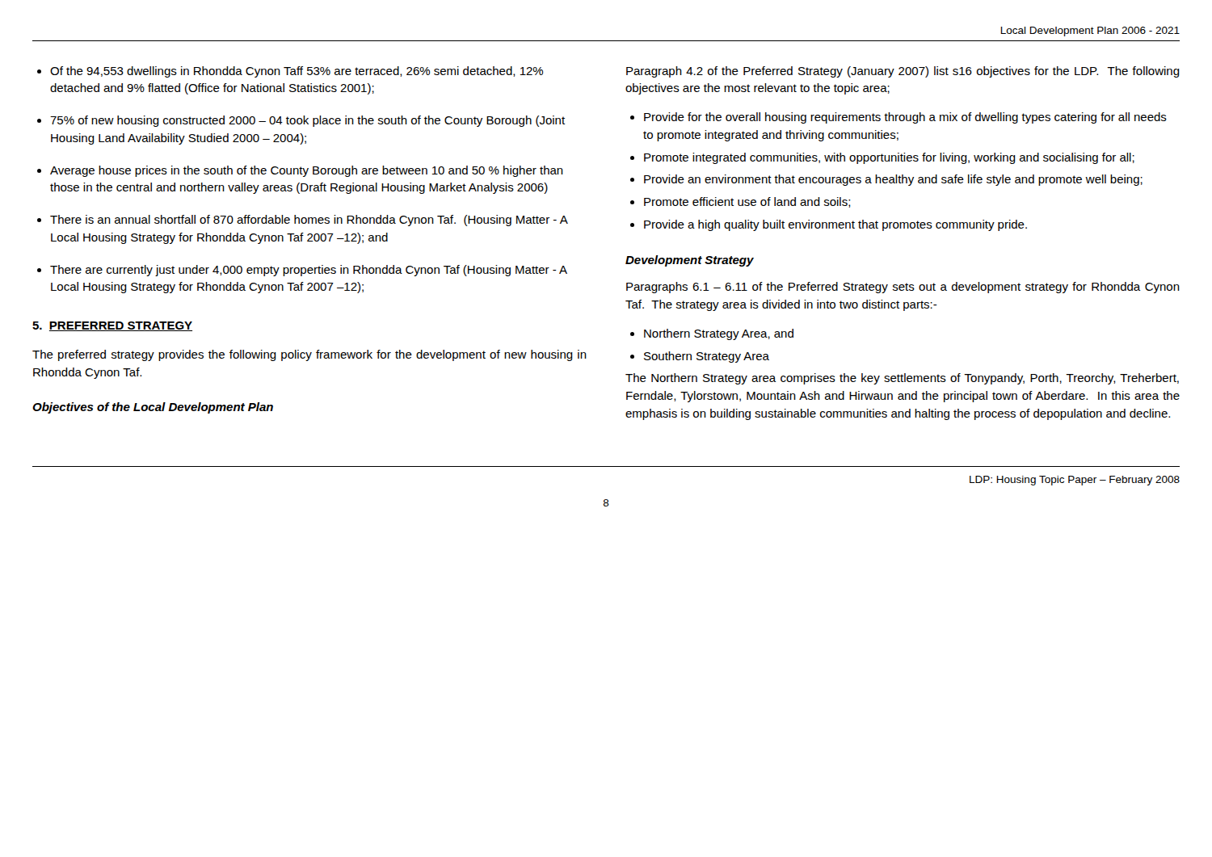Local Development Plan 2006 - 2021
Of the 94,553 dwellings in Rhondda Cynon Taff 53% are terraced, 26% semi detached, 12% detached and 9% flatted (Office for National Statistics 2001);
75% of new housing constructed 2000 – 04 took place in the south of the County Borough (Joint Housing Land Availability Studied 2000 – 2004);
Average house prices in the south of the County Borough are between 10 and 50 % higher than those in the central and northern valley areas (Draft Regional Housing Market Analysis 2006)
There is an annual shortfall of 870 affordable homes in Rhondda Cynon Taf. (Housing Matter - A Local Housing Strategy for Rhondda Cynon Taf 2007 –12); and
There are currently just under 4,000 empty properties in Rhondda Cynon Taf (Housing Matter - A Local Housing Strategy for Rhondda Cynon Taf 2007 –12);
5. PREFERRED STRATEGY
The preferred strategy provides the following policy framework for the development of new housing in Rhondda Cynon Taf.
Objectives of the Local Development Plan
Paragraph 4.2 of the Preferred Strategy (January 2007) list s16 objectives for the LDP. The following objectives are the most relevant to the topic area;
Provide for the overall housing requirements through a mix of dwelling types catering for all needs to promote integrated and thriving communities;
Promote integrated communities, with opportunities for living, working and socialising for all;
Provide an environment that encourages a healthy and safe life style and promote well being;
Promote efficient use of land and soils;
Provide a high quality built environment that promotes community pride.
Development Strategy
Paragraphs 6.1 – 6.11 of the Preferred Strategy sets out a development strategy for Rhondda Cynon Taf. The strategy area is divided in into two distinct parts:-
Northern Strategy Area, and
Southern Strategy Area
The Northern Strategy area comprises the key settlements of Tonypandy, Porth, Treorchy, Treherbert, Ferndale, Tylorstown, Mountain Ash and Hirwaun and the principal town of Aberdare. In this area the emphasis is on building sustainable communities and halting the process of depopulation and decline.
LDP: Housing Topic Paper – February 2008
8